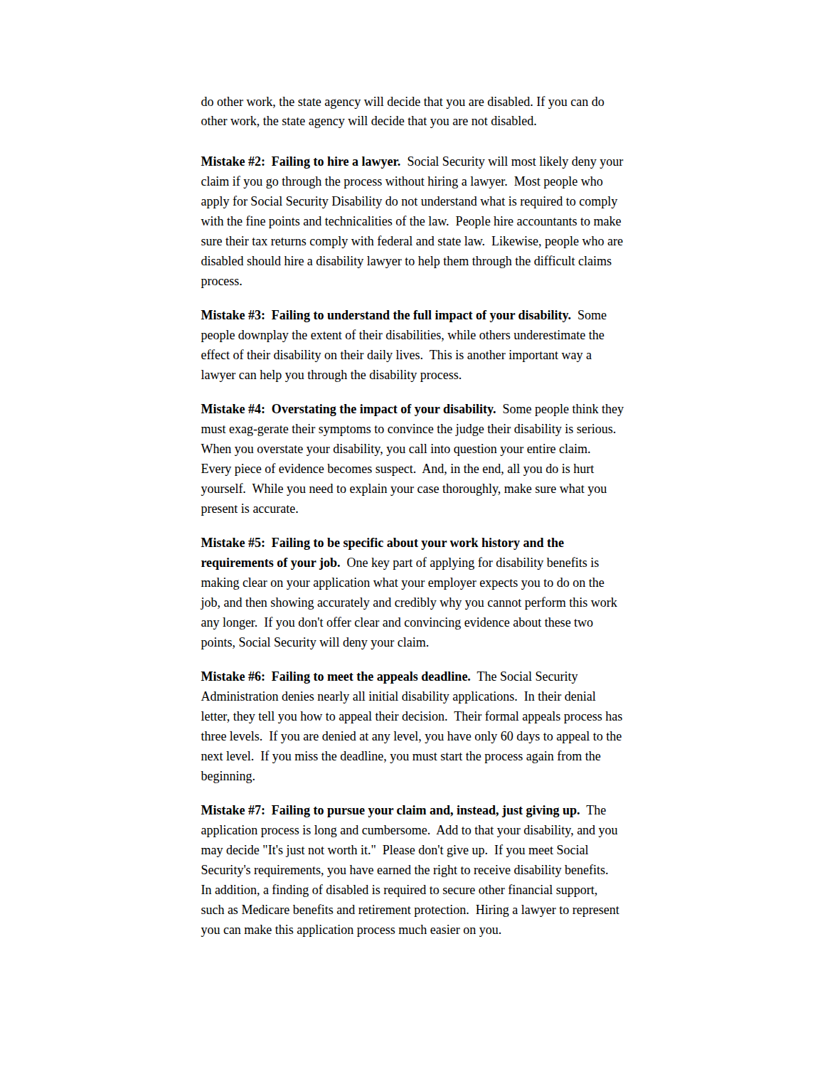do other work, the state agency will decide that you are disabled. If you can do other work, the state agency will decide that you are not disabled.
Mistake #2: Failing to hire a lawyer. Social Security will most likely deny your claim if you go through the process without hiring a lawyer. Most people who apply for Social Security Disability do not understand what is required to comply with the fine points and technicalities of the law. People hire accountants to make sure their tax returns comply with federal and state law. Likewise, people who are disabled should hire a disability lawyer to help them through the difficult claims process.
Mistake #3: Failing to understand the full impact of your disability. Some people downplay the extent of their disabilities, while others underestimate the effect of their disability on their daily lives. This is another important way a lawyer can help you through the disability process.
Mistake #4: Overstating the impact of your disability. Some people think they must exag-gerate their symptoms to convince the judge their disability is serious. When you overstate your disability, you call into question your entire claim. Every piece of evidence becomes suspect. And, in the end, all you do is hurt yourself. While you need to explain your case thoroughly, make sure what you present is accurate.
Mistake #5: Failing to be specific about your work history and the requirements of your job. One key part of applying for disability benefits is making clear on your application what your employer expects you to do on the job, and then showing accurately and credibly why you cannot perform this work any longer. If you don't offer clear and convincing evidence about these two points, Social Security will deny your claim.
Mistake #6: Failing to meet the appeals deadline. The Social Security Administration denies nearly all initial disability applications. In their denial letter, they tell you how to appeal their decision. Their formal appeals process has three levels. If you are denied at any level, you have only 60 days to appeal to the next level. If you miss the deadline, you must start the process again from the beginning.
Mistake #7: Failing to pursue your claim and, instead, just giving up. The application process is long and cumbersome. Add to that your disability, and you may decide "It's just not worth it." Please don't give up. If you meet Social Security's requirements, you have earned the right to receive disability benefits. In addition, a finding of disabled is required to secure other financial support, such as Medicare benefits and retirement protection. Hiring a lawyer to represent you can make this application process much easier on you.